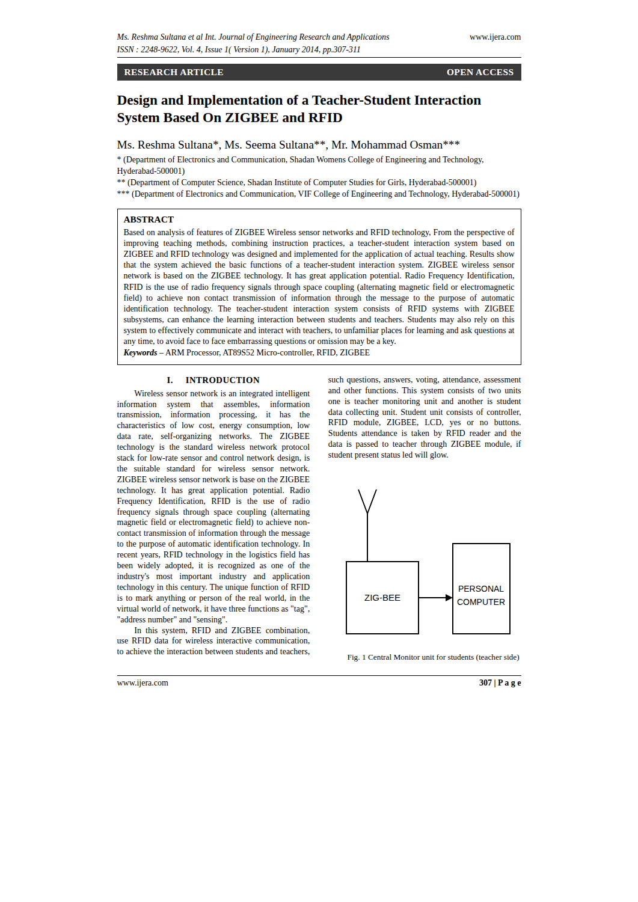www.ijera.com Ms. Reshma Sultana et al Int. Journal of Engineering Research and Applications
ISSN : 2248-9622, Vol. 4, Issue 1( Version 1), January 2014, pp.307-311
RESEARCH ARTICLE OPEN ACCESS
Design and Implementation of a Teacher-Student Interaction System Based On ZIGBEE and RFID
Ms. Reshma Sultana*, Ms. Seema Sultana**, Mr. Mohammad Osman***
* (Department of Electronics and Communication, Shadan Womens College of Engineering and Technology, Hyderabad-500001)
** (Department of Computer Science, Shadan Institute of Computer Studies for Girls, Hyderabad-500001)
*** (Department of Electronics and Communication, VIF College of Engineering and Technology, Hyderabad-500001)
ABSTRACT
Based on analysis of features of ZIGBEE Wireless sensor networks and RFID technology, From the perspective of improving teaching methods, combining instruction practices, a teacher-student interaction system based on ZIGBEE and RFID technology was designed and implemented for the application of actual teaching. Results show that the system achieved the basic functions of a teacher-student interaction system. ZIGBEE wireless sensor network is based on the ZIGBEE technology. It has great application potential. Radio Frequency Identification, RFID is the use of radio frequency signals through space coupling (alternating magnetic field or electromagnetic field) to achieve non contact transmission of information through the message to the purpose of automatic identification technology. The teacher-student interaction system consists of RFID systems with ZIGBEE subsystems, can enhance the learning interaction between students and teachers. Students may also rely on this system to effectively communicate and interact with teachers, to unfamiliar places for learning and ask questions at any time, to avoid face to face embarrassing questions or omission may be a key.
Keywords – ARM Processor, AT89S52 Micro-controller, RFID, ZIGBEE
I. INTRODUCTION
Wireless sensor network is an integrated intelligent information system that assembles, information transmission, information processing, it has the characteristics of low cost, energy consumption, low data rate, self-organizing networks. The ZIGBEE technology is the standard wireless network protocol stack for low-rate sensor and control network design, is the suitable standard for wireless sensor network. ZIGBEE wireless sensor network is base on the ZIGBEE technology. It has great application potential. Radio Frequency Identification, RFID is the use of radio frequency signals through space coupling (alternating magnetic field or electromagnetic field) to achieve non-contact transmission of information through the message to the purpose of automatic identification technology. In recent years, RFID technology in the logistics field has been widely adopted, it is recognized as one of the industry's most important industry and application technology in this century. The unique function of RFID is to mark anything or person of the real world, in the virtual world of network, it have three functions as "tag", "address number" and "sensing".
In this system, RFID and ZIGBEE combination, use RFID data for wireless interactive communication, to achieve the interaction between students and teachers, such questions, answers, voting, attendance, assessment and other functions. This system consists of two units one is teacher monitoring unit and another is student data collecting unit. Student unit consists of controller, RFID module, ZIGBEE, LCD, yes or no buttons. Students attendance is taken by RFID reader and the data is passed to teacher through ZIGBEE module, if student present status led will glow.
ZIG-BEE PERSONAL COMPUTER
Fig. 1 Central Monitor unit for students (teacher side)
www.ijera.com 307 | P a g e